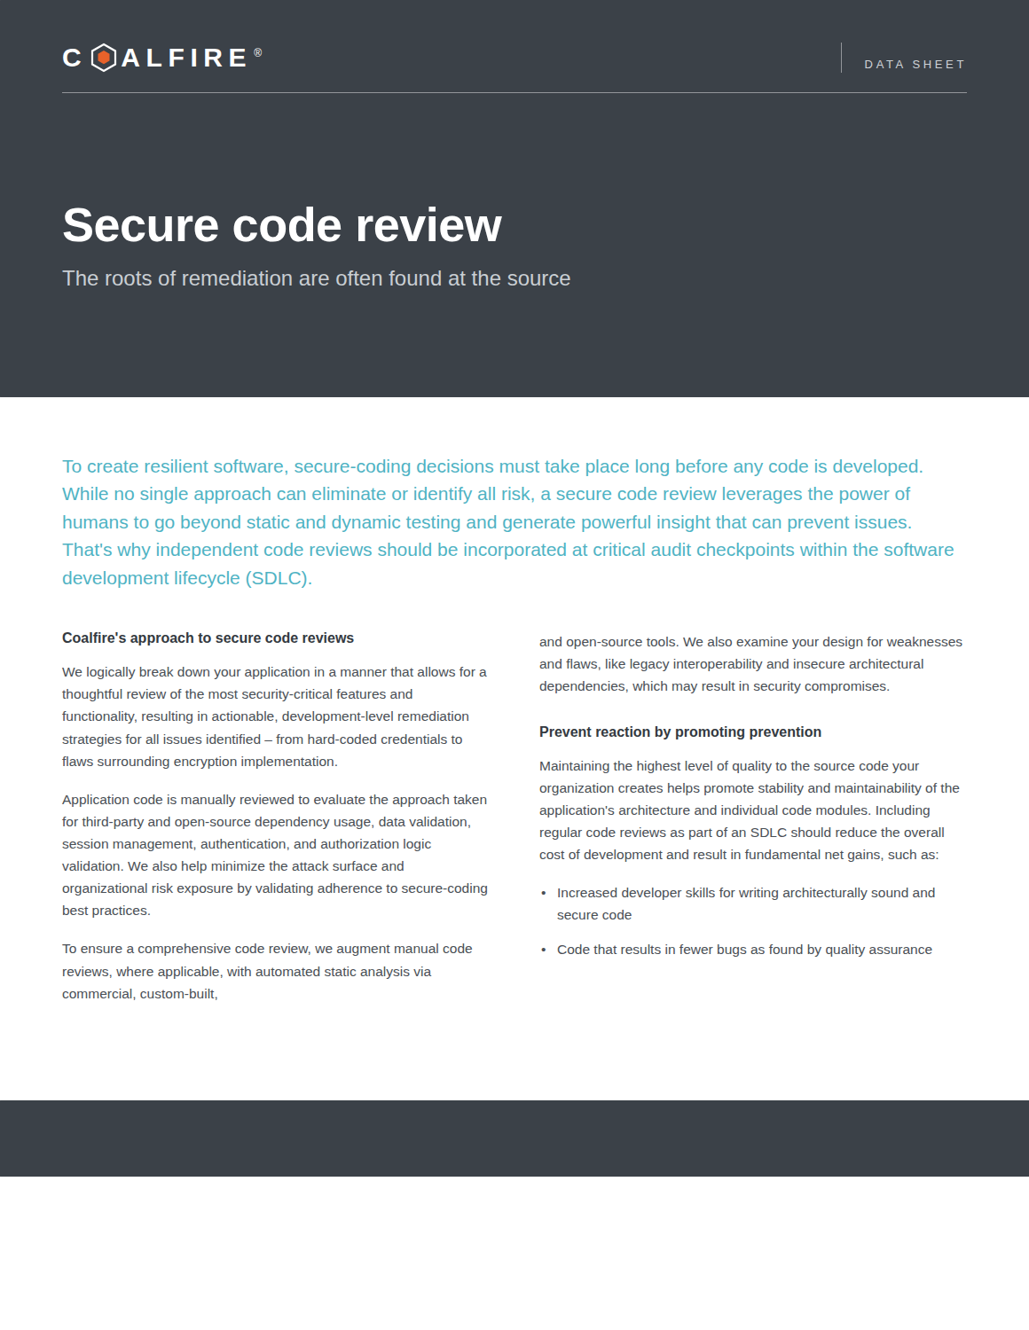C ALFIRE®
DATA SHEET
Secure code review
The roots of remediation are often found at the source
To create resilient software, secure-coding decisions must take place long before any code is developed. While no single approach can eliminate or identify all risk, a secure code review leverages the power of humans to go beyond static and dynamic testing and generate powerful insight that can prevent issues. That's why independent code reviews should be incorporated at critical audit checkpoints within the software development lifecycle (SDLC).
Coalfire's approach to secure code reviews
We logically break down your application in a manner that allows for a thoughtful review of the most security-critical features and functionality, resulting in actionable, development-level remediation strategies for all issues identified – from hard-coded credentials to flaws surrounding encryption implementation.
Application code is manually reviewed to evaluate the approach taken for third-party and open-source dependency usage, data validation, session management, authentication, and authorization logic validation. We also help minimize the attack surface and organizational risk exposure by validating adherence to secure-coding best practices.
To ensure a comprehensive code review, we augment manual code reviews, where applicable, with automated static analysis via commercial, custom-built,
and open-source tools. We also examine your design for weaknesses and flaws, like legacy interoperability and insecure architectural dependencies, which may result in security compromises.
Prevent reaction by promoting prevention
Maintaining the highest level of quality to the source code your organization creates helps promote stability and maintainability of the application's architecture and individual code modules. Including regular code reviews as part of an SDLC should reduce the overall cost of development and result in fundamental net gains, such as:
Increased developer skills for writing architecturally sound and secure code
Code that results in fewer bugs as found by quality assurance